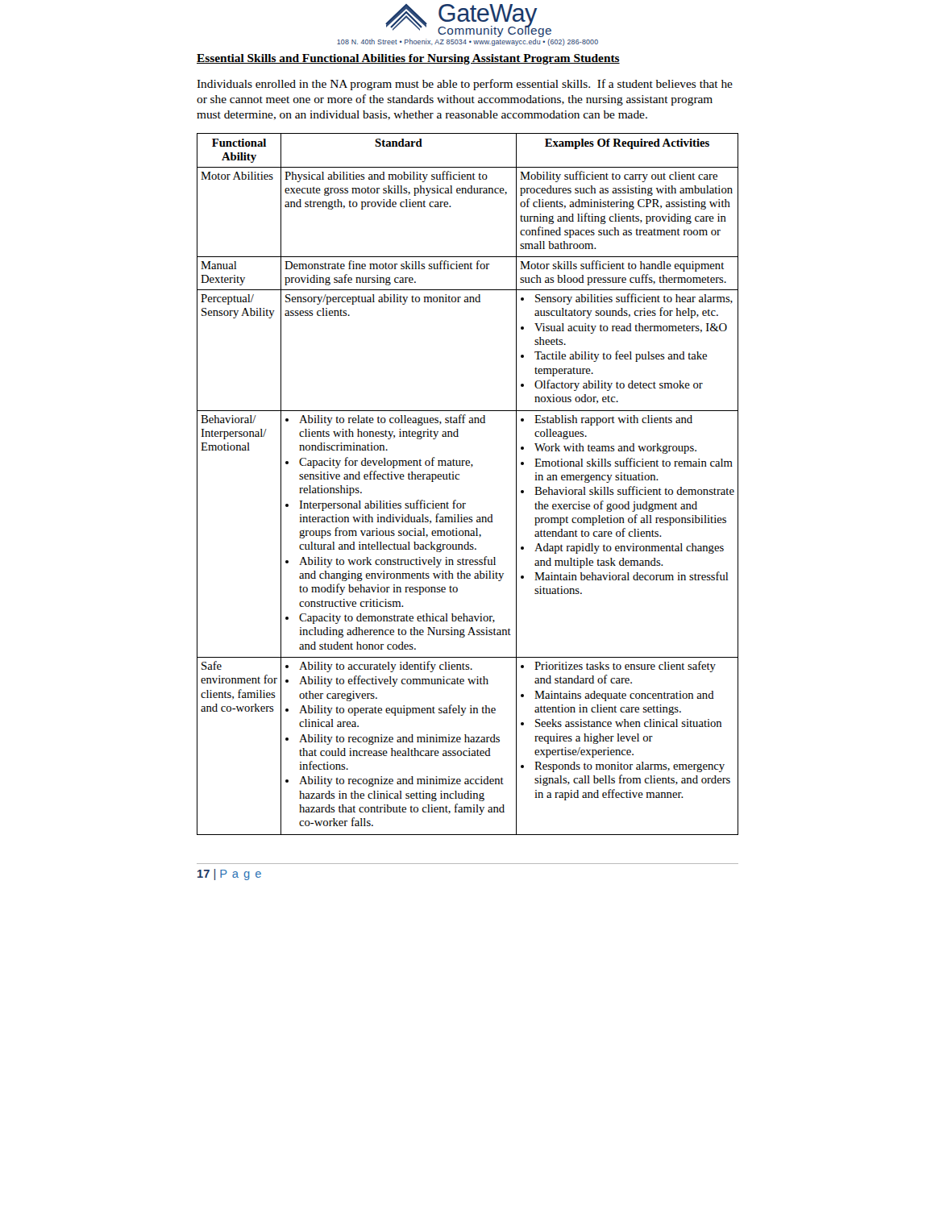GateWay Community College
108 N. 40th Street • Phoenix, AZ 85034 • www.gatewaycc.edu • (602) 286-8000
Essential Skills and Functional Abilities for Nursing Assistant Program Students
Individuals enrolled in the NA program must be able to perform essential skills. If a student believes that he or she cannot meet one or more of the standards without accommodations, the nursing assistant program must determine, on an individual basis, whether a reasonable accommodation can be made.
| Functional Ability | Standard | Examples Of Required Activities |
| --- | --- | --- |
| Motor Abilities | Physical abilities and mobility sufficient to execute gross motor skills, physical endurance, and strength, to provide client care. | Mobility sufficient to carry out client care procedures such as assisting with ambulation of clients, administering CPR, assisting with turning and lifting clients, providing care in confined spaces such as treatment room or small bathroom. |
| Manual Dexterity | Demonstrate fine motor skills sufficient for providing safe nursing care. | Motor skills sufficient to handle equipment such as blood pressure cuffs, thermometers. |
| Perceptual/ Sensory Ability | Sensory/perceptual ability to monitor and assess clients. | Sensory abilities sufficient to hear alarms, auscultatory sounds, cries for help, etc. Visual acuity to read thermometers, I&O sheets. Tactile ability to feel pulses and take temperature. Olfactory ability to detect smoke or noxious odor, etc. |
| Behavioral/ Interpersonal/ Emotional | Ability to relate to colleagues, staff and clients with honesty, integrity and nondiscrimination. Capacity for development of mature, sensitive and effective therapeutic relationships. Interpersonal abilities sufficient for interaction with individuals, families and groups from various social, emotional, cultural and intellectual backgrounds. Ability to work constructively in stressful and changing environments with the ability to modify behavior in response to constructive criticism. Capacity to demonstrate ethical behavior, including adherence to the Nursing Assistant and student honor codes. | Establish rapport with clients and colleagues. Work with teams and workgroups. Emotional skills sufficient to remain calm in an emergency situation. Behavioral skills sufficient to demonstrate the exercise of good judgment and prompt completion of all responsibilities attendant to care of clients. Adapt rapidly to environmental changes and multiple task demands. Maintain behavioral decorum in stressful situations. |
| Safe environment for clients, families and co-workers | Ability to accurately identify clients. Ability to effectively communicate with other caregivers. Ability to operate equipment safely in the clinical area. Ability to recognize and minimize hazards that could increase healthcare associated infections. Ability to recognize and minimize accident hazards in the clinical setting including hazards that contribute to client, family and co-worker falls. | Prioritizes tasks to ensure client safety and standard of care. Maintains adequate concentration and attention in client care settings. Seeks assistance when clinical situation requires a higher level or expertise/experience. Responds to monitor alarms, emergency signals, call bells from clients, and orders in a rapid and effective manner. |
17 | P a g e